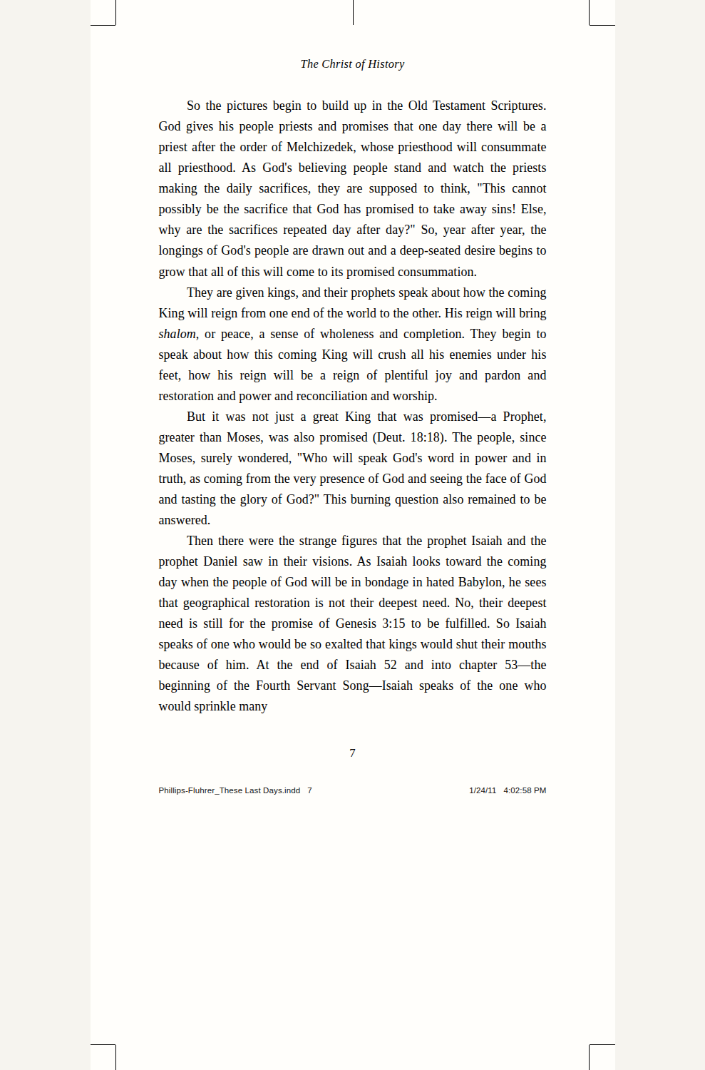The Christ of History
So the pictures begin to build up in the Old Testament Scriptures. God gives his people priests and promises that one day there will be a priest after the order of Melchizedek, whose priesthood will consummate all priesthood. As God's believing people stand and watch the priests making the daily sacrifices, they are supposed to think, "This cannot possibly be the sacrifice that God has promised to take away sins! Else, why are the sacrifices repeated day after day?" So, year after year, the longings of God's people are drawn out and a deep-seated desire begins to grow that all of this will come to its promised consummation.
They are given kings, and their prophets speak about how the coming King will reign from one end of the world to the other. His reign will bring shalom, or peace, a sense of wholeness and completion. They begin to speak about how this coming King will crush all his enemies under his feet, how his reign will be a reign of plentiful joy and pardon and restoration and power and reconciliation and worship.
But it was not just a great King that was promised—a Prophet, greater than Moses, was also promised (Deut. 18:18). The people, since Moses, surely wondered, "Who will speak God's word in power and in truth, as coming from the very presence of God and seeing the face of God and tasting the glory of God?" This burning question also remained to be answered.
Then there were the strange figures that the prophet Isaiah and the prophet Daniel saw in their visions. As Isaiah looks toward the coming day when the people of God will be in bondage in hated Babylon, he sees that geographical restoration is not their deepest need. No, their deepest need is still for the promise of Genesis 3:15 to be fulfilled. So Isaiah speaks of one who would be so exalted that kings would shut their mouths because of him. At the end of Isaiah 52 and into chapter 53—the beginning of the Fourth Servant Song—Isaiah speaks of the one who would sprinkle many
7
Phillips-Fluhrer_These Last Days.indd 7 1/24/11 4:02:58 PM